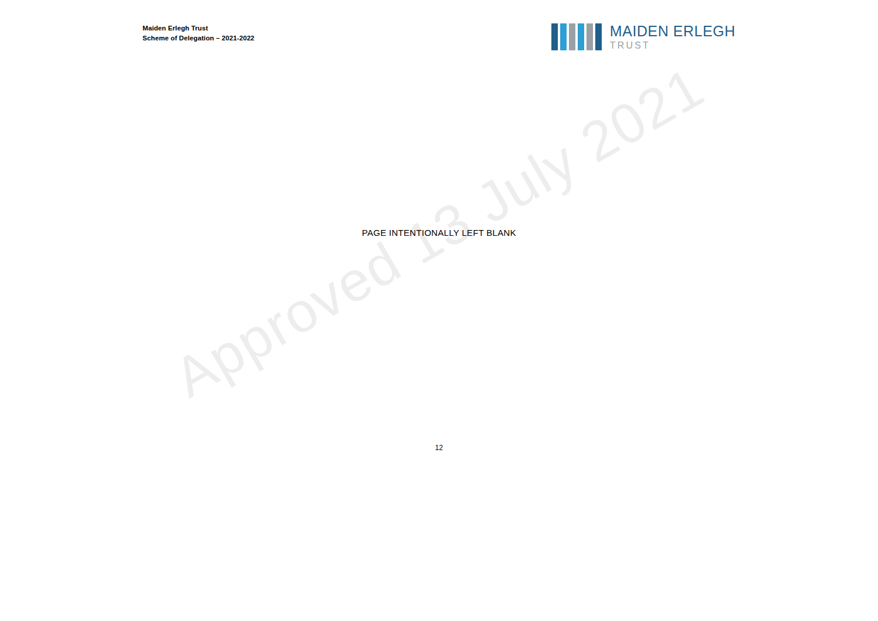Maiden Erlegh Trust
Scheme of Delegation – 2021-2022
MAIDEN ERLEGH
TRUST
Approved 13 July 2021
PAGE INTENTIONALLY LEFT BLANK
12